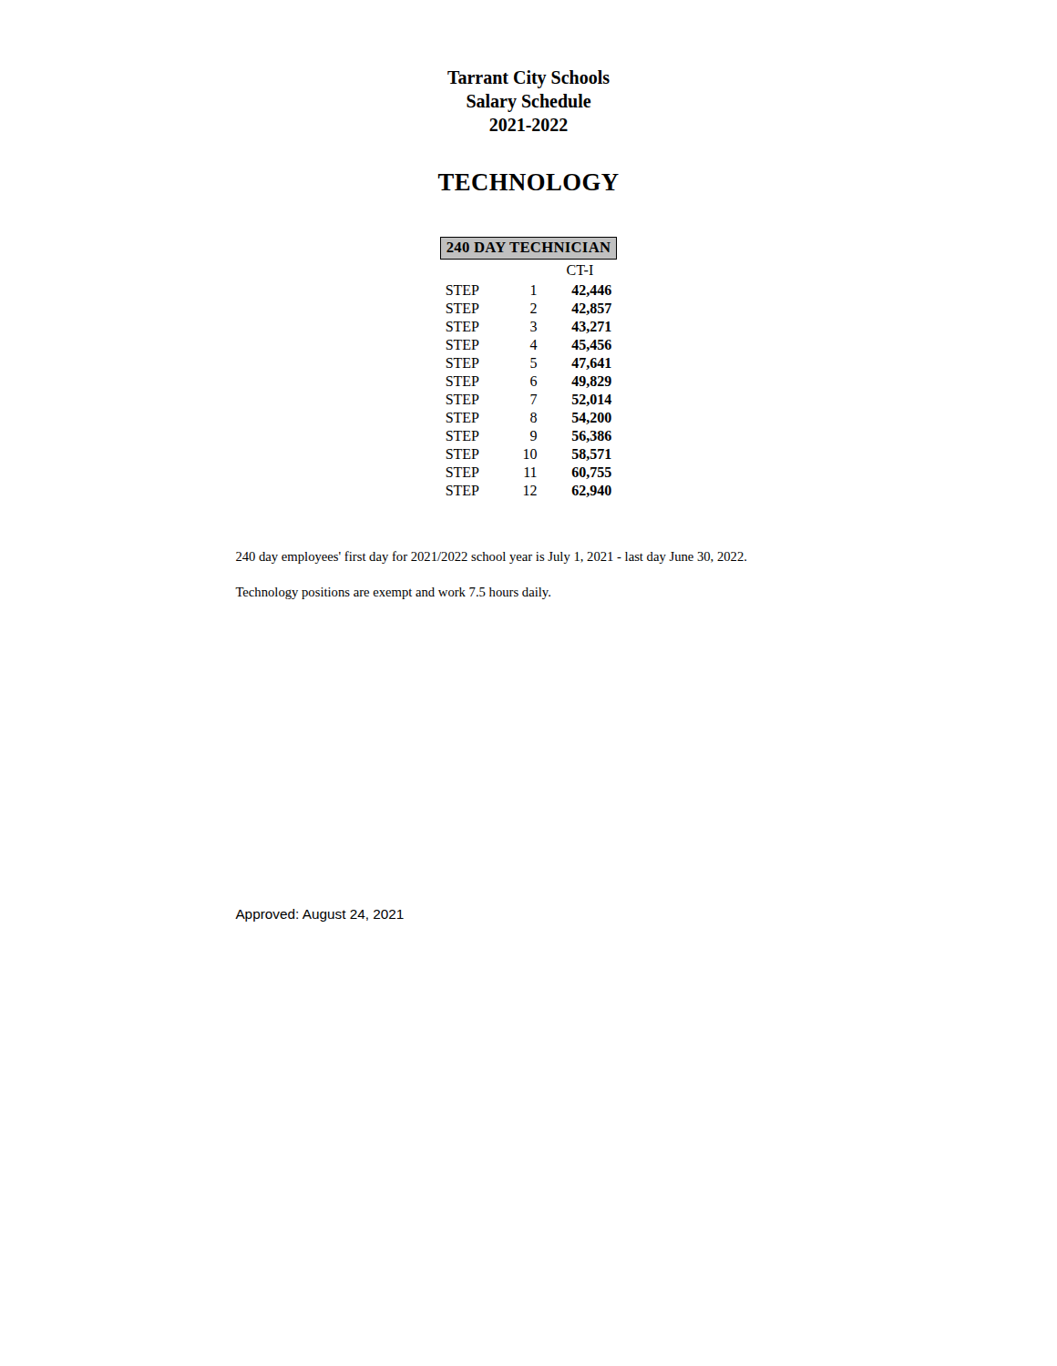Tarrant City Schools Salary Schedule 2021-2022
TECHNOLOGY
240 DAY TECHNICIAN
| | | CT-I |
| --- | --- | --- |
| STEP | 1 | 42,446 |
| STEP | 2 | 42,857 |
| STEP | 3 | 43,271 |
| STEP | 4 | 45,456 |
| STEP | 5 | 47,641 |
| STEP | 6 | 49,829 |
| STEP | 7 | 52,014 |
| STEP | 8 | 54,200 |
| STEP | 9 | 56,386 |
| STEP | 10 | 58,571 |
| STEP | 11 | 60,755 |
| STEP | 12 | 62,940 |
240 day employees' first day for 2021/2022 school year is July 1, 2021 - last day June 30, 2022.
Technology positions are exempt and work 7.5 hours daily.
Approved: August 24, 2021